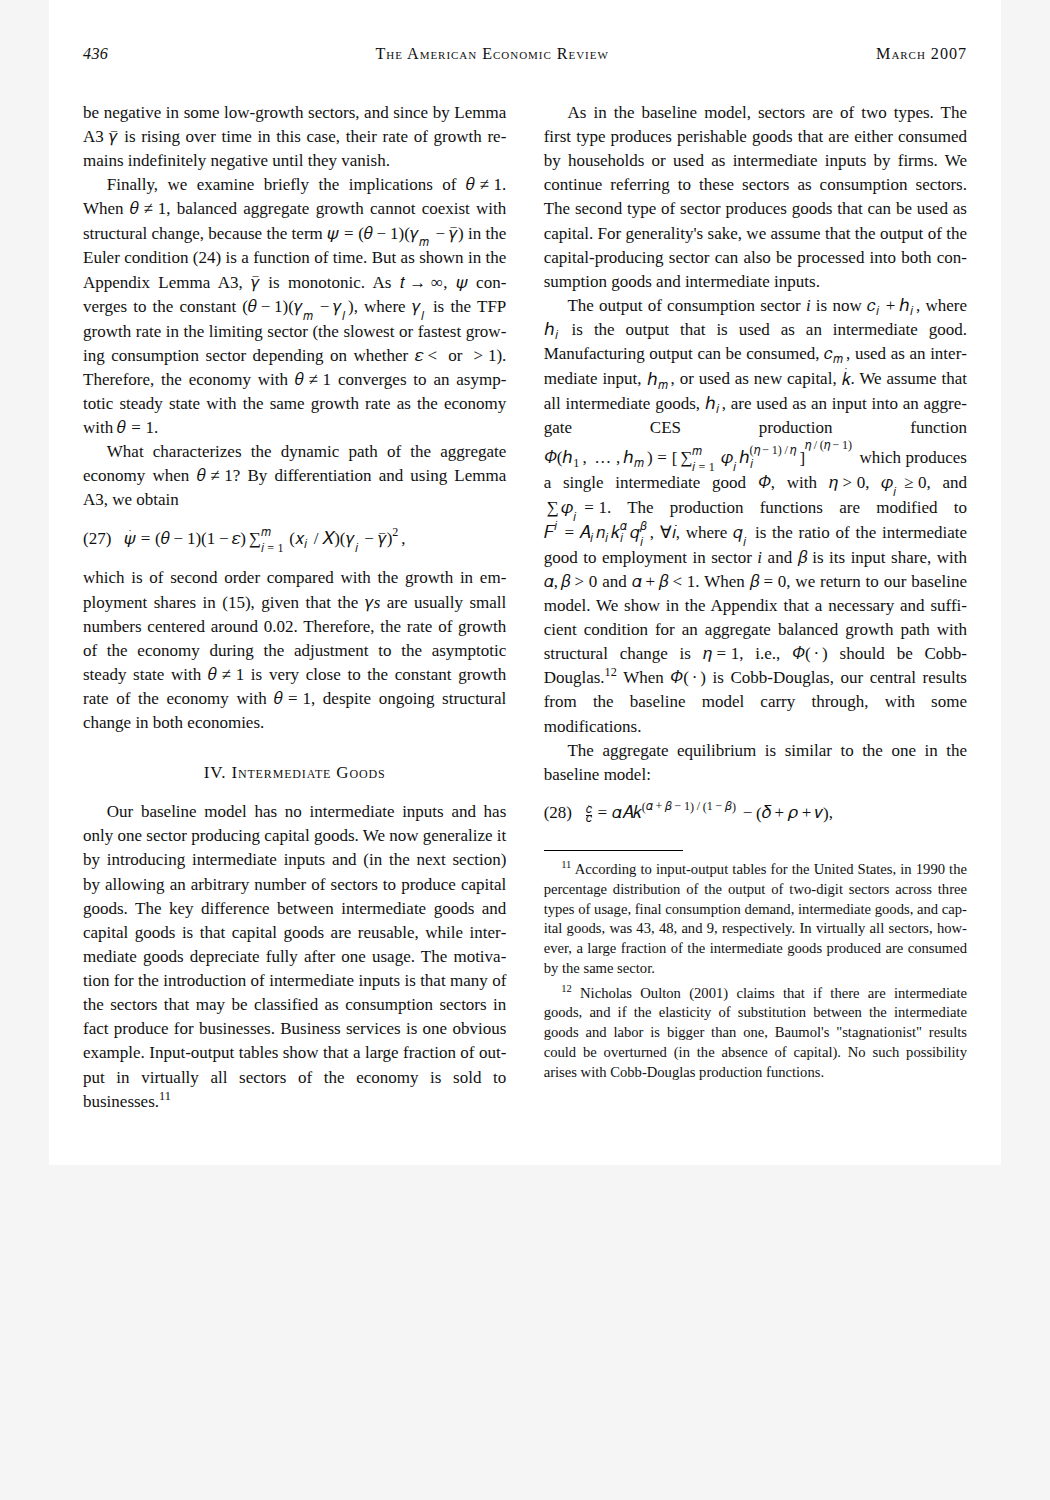436 The American Economic Review March 2007
be negative in some low-growth sectors, and since by Lemma A3 γ¯ is rising over time in this case, their rate of growth remains indefinitely negative until they vanish.
Finally, we examine briefly the implications of θ≠1. When θ≠1, balanced aggregate growth cannot coexist with structural change, because the term ψ=(θ−1)(γm−γ¯) in the Euler condition (24) is a function of time. But as shown in the Appendix Lemma A3, γ¯ is monotonic. As t→∞, ψ converges to the constant (θ−1)(γm−γl), where γl is the TFP growth rate in the limiting sector (the slowest or fastest growing consumption sector depending on whether ε< or >1). Therefore, the economy with θ≠1 converges to an asymptotic steady state with the same growth rate as the economy with θ=1.
What characterizes the dynamic path of the aggregate economy when θ≠1? By differentiation and using Lemma A3, we obtain
(27) ψ˙ = (θ−1) (1−ε) ∑ i=1 m (xi/X) (γi−γ¯)2 ,
which is of second order compared with the growth in employment shares in (15), given that the γs are usually small numbers centered around 0.02. Therefore, the rate of growth of the economy during the adjustment to the asymptotic steady state with θ≠1 is very close to the constant growth rate of the economy with θ=1, despite ongoing structural change in both economies.
IV. Intermediate Goods
Our baseline model has no intermediate inputs and has only one sector producing capital goods. We now generalize it by introducing intermediate inputs and (in the next section) by allowing an arbitrary number of sectors to produce capital goods. The key difference between intermediate goods and capital goods is that capital goods are reusable, while intermediate goods depreciate fully after one usage. The motivation for the introduction of intermediate inputs is that many of the sectors that may be classified as consumption sectors in fact produce for businesses. Business services is one obvious example. Input-output tables show that a large fraction of output in virtually all sectors of the economy is sold to businesses.11
As in the baseline model, sectors are of two types. The first type produces perishable goods that are either consumed by households or used as intermediate inputs by firms. We continue referring to these sectors as consumption sectors. The second type of sector produces goods that can be used as capital. For generality's sake, we assume that the output of the capital-producing sector can also be processed into both consumption goods and intermediate inputs.
The output of consumption sector i is now ci+hi, where hi is the output that is used as an intermediate good. Manufacturing output can be consumed, cm, used as an intermediate input, hm, or used as new capital, k˙. We assume that all intermediate goods, hi, are used as an input into an aggregate CES production function Φ(h1,…,hm)=[∑i=1mφihi(η−1)/η]η/(η−1) which produces a single intermediate good Φ, with η>0, φi≥0, and ∑φi=1. The production functions are modified to Fi=Ainikiαqiβ, ∀i, where qi is the ratio of the intermediate good to employment in sector i and β is its input share, with α,β>0 and α+β<1. When β=0, we return to our baseline model. We show in the Appendix that a necessary and sufficient condition for an aggregate balanced growth path with structural change is η=1, i.e., Φ(·) should be Cobb-Douglas.12 When Φ(·) is Cobb-Douglas, our central results from the baseline model carry through, with some modifications.
The aggregate equilibrium is similar to the one in the baseline model:
(28) c˙c = αA k(α+β−1)/(1−β) − (δ+ρ+ν) ,
11 According to input-output tables for the United States, in 1990 the percentage distribution of the output of two-digit sectors across three types of usage, final consumption demand, intermediate goods, and capital goods, was 43, 48, and 9, respectively. In virtually all sectors, however, a large fraction of the intermediate goods produced are consumed by the same sector.
12 Nicholas Oulton (2001) claims that if there are intermediate goods, and if the elasticity of substitution between the intermediate goods and labor is bigger than one, Baumol's "stagnationist" results could be overturned (in the absence of capital). No such possibility arises with Cobb-Douglas production functions.